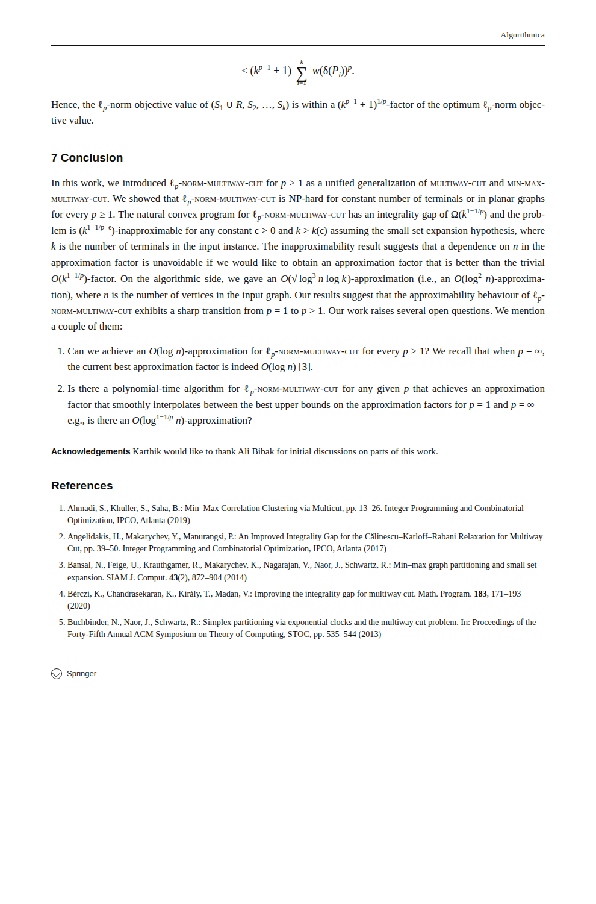Algorithmica
≤ (kp−1 + 1) ∑ki=1 w(δ(Pi))p.
Hence, the ℓp-norm objective value of (S1 ∪ R, S2, …, Sk) is within a (kp−1 + 1)1/p-factor of the optimum ℓp-norm objective value.
7 Conclusion
In this work, we introduced ℓp-norm-multiway-cut for p ≥ 1 as a unified generalization of multiway-cut and min-max-multiway-cut. We showed that ℓp-norm-multiway-cut is NP-hard for constant number of terminals or in planar graphs for every p ≥ 1. The natural convex program for ℓp-norm-multiway-cut has an integrality gap of Ω(k1−1/p) and the problem is (k1−1/p−ϵ)-inapproximable for any constant ϵ > 0 and k > k(ϵ) assuming the small set expansion hypothesis, where k is the number of terminals in the input instance. The inapproximability result suggests that a dependence on n in the approximation factor is unavoidable if we would like to obtain an approximation factor that is better than the trivial O(k1−1/p)-factor. On the algorithmic side, we gave an O(√log3 n log k)-approximation (i.e., an O(log2 n)-approximation), where n is the number of vertices in the input graph. Our results suggest that the approximability behaviour of ℓp-norm-multiway-cut exhibits a sharp transition from p = 1 to p > 1. Our work raises several open questions. We mention a couple of them:
Can we achieve an O(log n)-approximation for ℓp-norm-multiway-cut for every p ≥ 1? We recall that when p = ∞, the current best approximation factor is indeed O(log n) [3].
Is there a polynomial-time algorithm for ℓp-norm-multiway-cut for any given p that achieves an approximation factor that smoothly interpolates between the best upper bounds on the approximation factors for p = 1 and p = ∞—e.g., is there an O(log1−1/p n)-approximation?
Acknowledgements Karthik would like to thank Ali Bibak for initial discussions on parts of this work.
References
Ahmadi, S., Khuller, S., Saha, B.: Min–Max Correlation Clustering via Multicut, pp. 13–26. Integer Programming and Combinatorial Optimization, IPCO, Atlanta (2019)
Angelidakis, H., Makarychev, Y., Manurangsi, P.: An Improved Integrality Gap for the Călinescu–Karloff–Rabani Relaxation for Multiway Cut, pp. 39–50. Integer Programming and Combinatorial Optimization, IPCO, Atlanta (2017)
Bansal, N., Feige, U., Krauthgamer, R., Makarychev, K., Nagarajan, V., Naor, J., Schwartz, R.: Min–max graph partitioning and small set expansion. SIAM J. Comput. 43(2), 872–904 (2014)
Bérczi, K., Chandrasekaran, K., Király, T., Madan, V.: Improving the integrality gap for multiway cut. Math. Program. 183, 171–193 (2020)
Buchbinder, N., Naor, J., Schwartz, R.: Simplex partitioning via exponential clocks and the multiway cut problem. In: Proceedings of the Forty-Fifth Annual ACM Symposium on Theory of Computing, STOC, pp. 535–544 (2013)
Springer